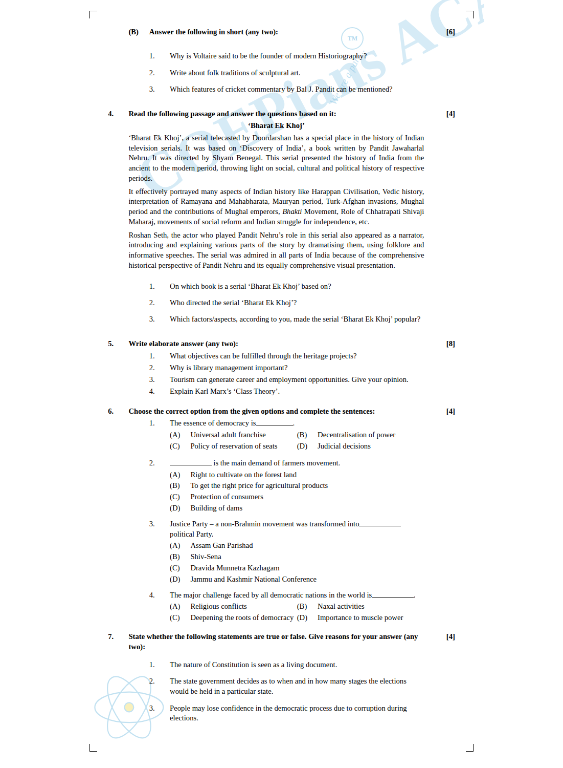COEPians ACADEMY
We are a part...
TM
(B)
Answer the following in short (any two):
[6]
1.
Why is Voltaire said to be the founder of modern Historiography?
2.
Write about folk traditions of sculptural art.
3.
Which features of cricket commentary by Bal J. Pandit can be mentioned?
4.
Read the following passage and answer the questions based on it:
[4]
‘Bharat Ek Khoj’
‘Bharat Ek Khoj’, a serial telecasted by Doordarshan has a special place in the history of Indian television serials. It was based on ‘Discovery of India’, a book written by Pandit Jawaharlal Nehru. It was directed by Shyam Benegal. This serial presented the history of India from the ancient to the modern period, throwing light on social, cultural and political history of respective periods.
It effectively portrayed many aspects of Indian history like Harappan Civilisation, Vedic history, interpretation of Ramayana and Mahabharata, Mauryan period, Turk-Afghan invasions, Mughal period and the contributions of Mughal emperors, Bhakti Movement, Role of Chhatrapati Shivaji Maharaj, movements of social reform and Indian struggle for independence, etc.
Roshan Seth, the actor who played Pandit Nehru’s role in this serial also appeared as a narrator, introducing and explaining various parts of the story by dramatising them, using folklore and informative speeches. The serial was admired in all parts of India because of the comprehensive historical perspective of Pandit Nehru and its equally comprehensive visual presentation.
1.
On which book is a serial ‘Bharat Ek Khoj’ based on?
2.
Who directed the serial ‘Bharat Ek Khoj’?
3.
Which factors/aspects, according to you, made the serial ‘Bharat Ek Khoj’ popular?
5.
Write elaborate answer (any two):
[8]
1.
What objectives can be fulfilled through the heritage projects?
2.
Why is library management important?
3.
Tourism can generate career and employment opportunities. Give your opinion.
4.
Explain Karl Marx’s ‘Class Theory’.
6.
Choose the correct option from the given options and complete the sentences:
[4]
1.
The essence of democracy is .
(A)
Universal adult franchise
(B)
Decentralisation of power
(C)
Policy of reservation of seats
(D)
Judicial decisions
2.
is the main demand of farmers movement.
(A)
Right to cultivate on the forest land
(B)
To get the right price for agricultural products
(C)
Protection of consumers
(D)
Building of dams
3.
Justice Party – a non-Brahmin movement was transformed into political Party.
(A)
Assam Gan Parishad
(B)
Shiv-Sena
(C)
Dravida Munnetra Kazhagam
(D)
Jammu and Kashmir National Conference
4.
The major challenge faced by all democratic nations in the world is .
(A)
Religious conflicts
(B)
Naxal activities
(C)
Deepening the roots of democracy
(D)
Importance to muscle power
7.
State whether the following statements are true or false. Give reasons for your answer (any two):
[4]
1.
The nature of Constitution is seen as a living document.
2.
The state government decides as to when and in how many stages the elections would be held in a particular state.
3.
People may lose confidence in the democratic process due to corruption during elections.